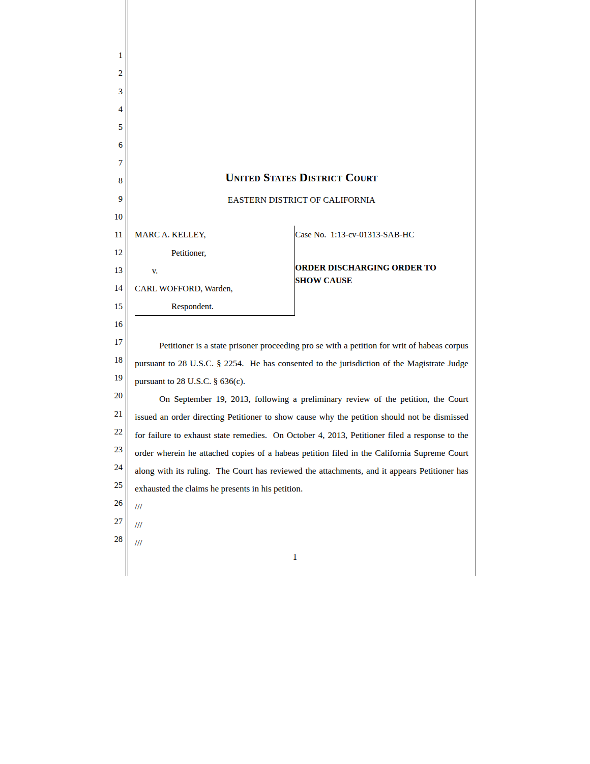1
2
3
4
5
6
7
8
9
10
11
12
13
14
15
16
17
18
19
20
21
22
23
24
25
26
27
28
United States District Court
EASTERN DISTRICT OF CALIFORNIA
| MARC A. KELLEY, Petitioner, v. CARL WOFFORD, Warden, Respondent. | Case No. 1:13-cv-01313-SAB-HC ORDER DISCHARGING ORDER TO SHOW CAUSE |
Petitioner is a state prisoner proceeding pro se with a petition for writ of habeas corpus pursuant to 28 U.S.C. § 2254. He has consented to the jurisdiction of the Magistrate Judge pursuant to 28 U.S.C. § 636(c).
On September 19, 2013, following a preliminary review of the petition, the Court issued an order directing Petitioner to show cause why the petition should not be dismissed for failure to exhaust state remedies. On October 4, 2013, Petitioner filed a response to the order wherein he attached copies of a habeas petition filed in the California Supreme Court along with its ruling. The Court has reviewed the attachments, and it appears Petitioner has exhausted the claims he presents in his petition.
///
///
///
1